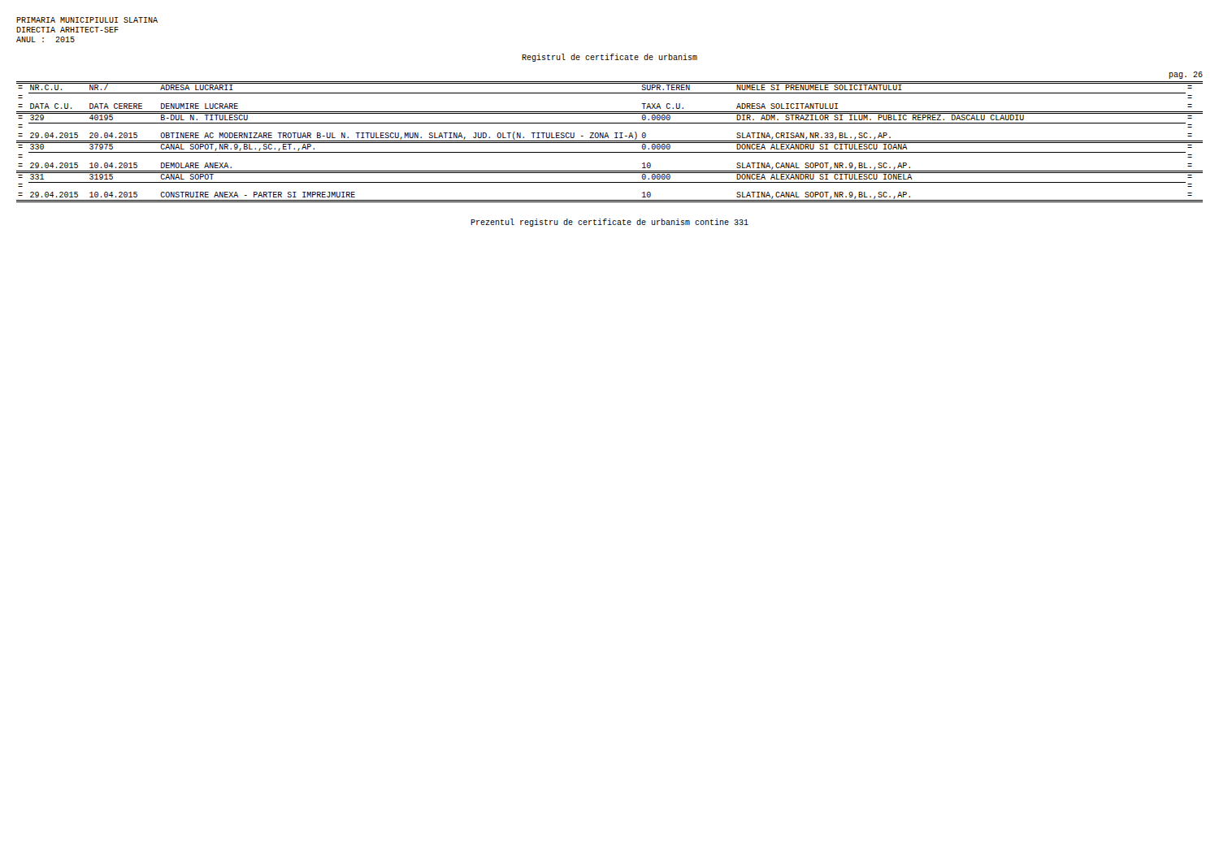PRIMARIA MUNICIPIULUI SLATINA DIRECTIA ARHITECT-SEF ANUL : 2015
Registrul de certificate de urbanism
pag. 26
| = | NR.C.U. | NR./ | ADRESA LUCRARII | SUPR.TEREN | NUMELE SI PRENUMELE SOLICITANTULUI | = |
| = | | = |
| = | DATA C.U. | DATA CERERE | DENUMIRE LUCRARE | TAXA C.U. | ADRESA SOLICITANTULUI | = |
| = | 329 | 40195 | B-DUL N. TITULESCU | 0.0000 | DIR. ADM. STRAZILOR SI ILUM. PUBLIC REPREZ. DASCALU CLAUDIU | = |
| = | | = |
| = | 29.04.2015 | 20.04.2015 | OBTINERE AC MODERNIZARE TROTUAR B-UL N. TITULESCU,MUN. SLATINA, JUD. OLT(N. TITULESCU - ZONA II-A) | 0 | SLATINA,CRISAN,NR.33,BL.,SC.,AP. | = |
| = | 330 | 37975 | CANAL SOPOT,NR.9,BL.,SC.,ET.,AP. | 0.0000 | DONCEA ALEXANDRU SI CITULESCU IOANA | = |
| = | | = |
| = | 29.04.2015 | 10.04.2015 | DEMOLARE ANEXA. | 10 | SLATINA,CANAL SOPOT,NR.9,BL.,SC.,AP. | = |
| = | 331 | 31915 | CANAL SOPOT | 0.0000 | DONCEA ALEXANDRU SI CITULESCU IONELA | = |
| = | | = |
| = | 29.04.2015 | 10.04.2015 | CONSTRUIRE ANEXA - PARTER SI IMPREJMUIRE | 10 | SLATINA,CANAL SOPOT,NR.9,BL.,SC.,AP. | = |
Prezentul registru de certificate de urbanism contine 331